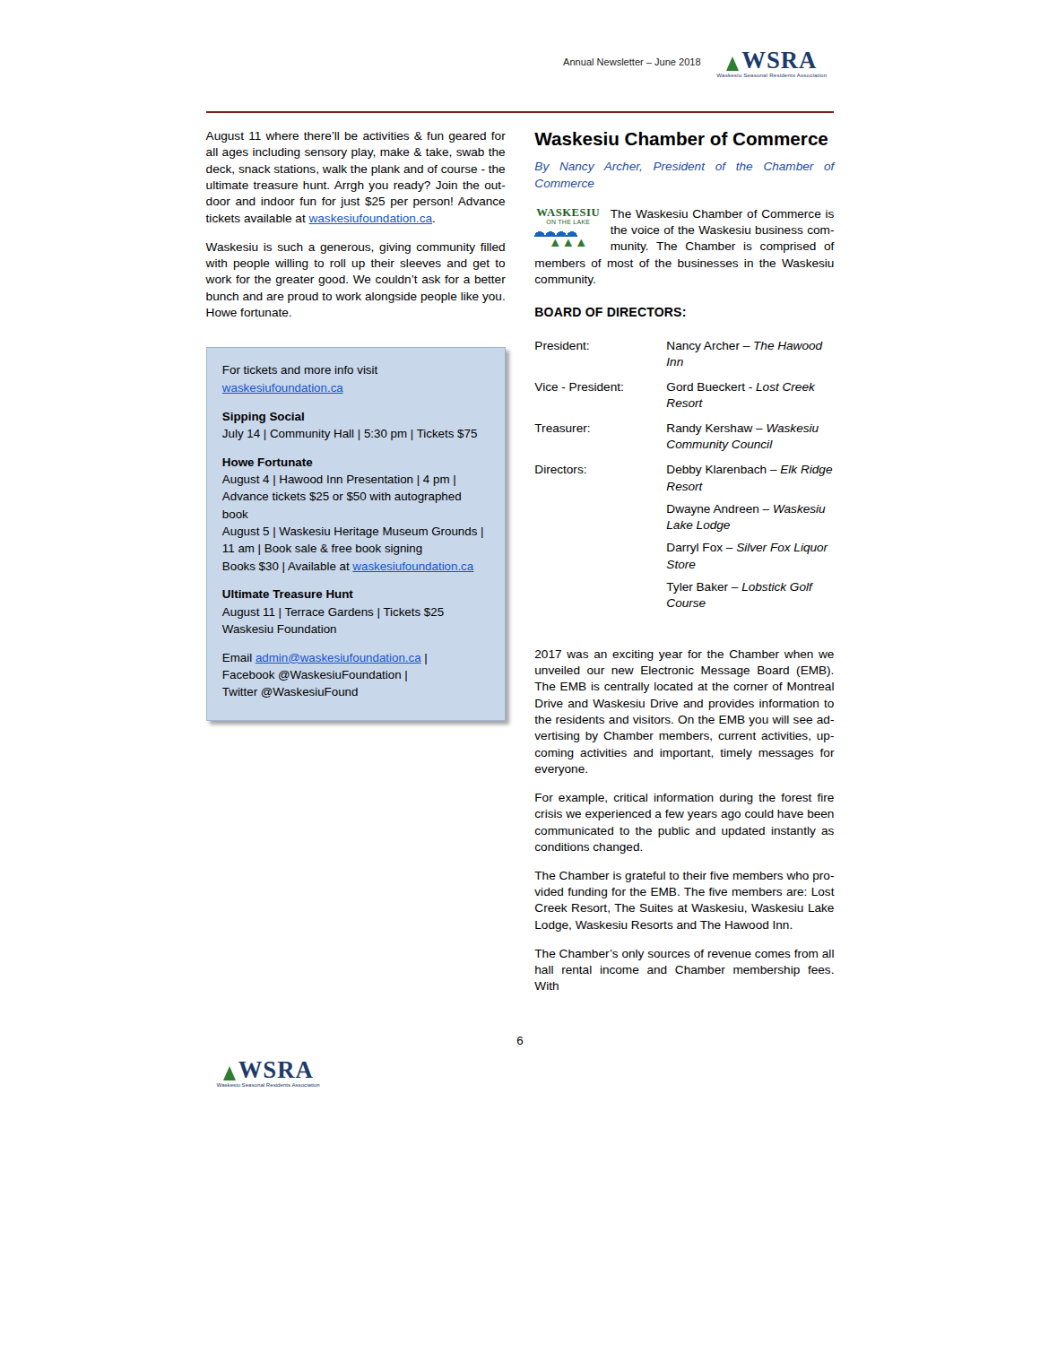Annual Newsletter – June 2018
WSRA
Waskesiu Seasonal Residents Association
August 11 where there’ll be activities & fun geared for all ages including sensory play, make & take, swab the deck, snack stations, walk the plank and of course - the ultimate treasure hunt. Arrgh you ready? Join the outdoor and indoor fun for just $25 per person! Advance tickets available at waskesiufoundation.ca.
Waskesiu is such a generous, giving community filled with people willing to roll up their sleeves and get to work for the greater good. We couldn’t ask for a better bunch and are proud to work alongside people like you. Howe fortunate.
For tickets and more info visit
waskesiufoundation.ca
Sipping Social
July 14 | Community Hall | 5:30 pm | Tickets $75
Howe Fortunate
August 4 | Hawood Inn Presentation | 4 pm | Advance tickets $25 or $50 with autographed book
August 5 | Waskesiu Heritage Museum Grounds | 11 am | Book sale & free book signing
Books $30 | Available at waskesiufoundation.ca
Ultimate Treasure Hunt
August 11 | Terrace Gardens | Tickets $25
Waskesiu Foundation
Email admin@waskesiufoundation.ca |
Facebook @WaskesiuFoundation |
Twitter @WaskesiuFound
Waskesiu Chamber of Commerce
By Nancy Archer, President of the Chamber of Commerce
WASKESIU ON THE LAKE ▲▲▲
The Waskesiu Chamber of Commerce is the voice of the Waskesiu business community. The Chamber is comprised of members of most of the businesses in the Waskesiu community.
BOARD OF DIRECTORS:
| President: | Nancy Archer – The Hawood Inn |
| Vice - President: | Gord Bueckert - Lost Creek Resort |
| Treasurer: | Randy Kershaw – Waskesiu Community Council |
| Directors: | Debby Klarenbach – Elk Ridge Resort Dwayne Andreen – Waskesiu Lake Lodge Darryl Fox – Silver Fox Liquor Store Tyler Baker – Lobstick Golf Course |
2017 was an exciting year for the Chamber when we unveiled our new Electronic Message Board (EMB). The EMB is centrally located at the corner of Montreal Drive and Waskesiu Drive and provides information to the residents and visitors. On the EMB you will see advertising by Chamber members, current activities, upcoming activities and important, timely messages for everyone.
For example, critical information during the forest fire crisis we experienced a few years ago could have been communicated to the public and updated instantly as conditions changed.
The Chamber is grateful to their five members who provided funding for the EMB. The five members are: Lost Creek Resort, The Suites at Waskesiu, Waskesiu Lake Lodge, Waskesiu Resorts and The Hawood Inn.
The Chamber’s only sources of revenue comes from all hall rental income and Chamber membership fees. With
6
WSRA
Waskesiu Seasonal Residents Association